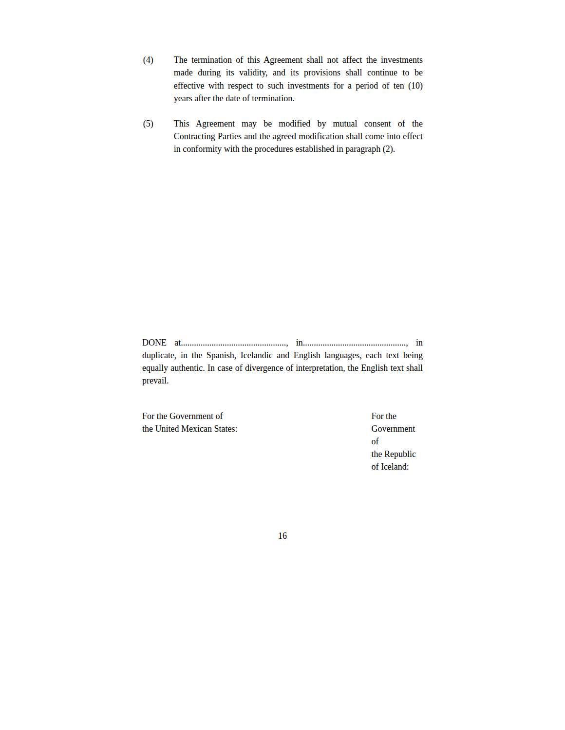(4)
The termination of this Agreement shall not affect the investments made during its validity, and its provisions shall continue to be effective with respect to such investments for a period of ten (10) years after the date of termination.
(5)
This Agreement may be modified by mutual consent of the Contracting Parties and the agreed modification shall come into effect in conformity with the procedures established in paragraph (2).
DONE at................................................, in..............................................., in duplicate, in the Spanish, Icelandic and English languages, each text being equally authentic. In case of divergence of interpretation, the English text shall prevail.
| For the Government of the United Mexican States: | For the Government of the Republic of Iceland: |
16